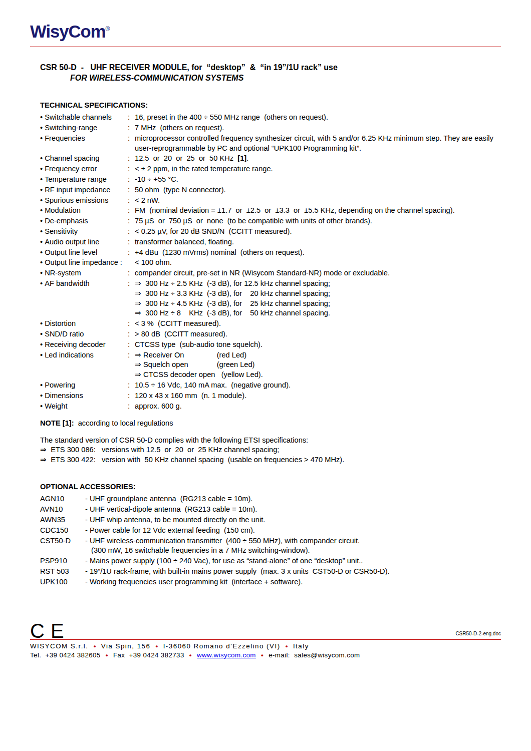WisyCom®
CSR 50-D - UHF RECEIVER MODULE, for “desktop” & “in 19”/1U rack” use FOR WIRELESS-COMMUNICATION SYSTEMS
TECHNICAL SPECIFICATIONS:
| • Switchable channels | : | 16, preset in the 400 ÷ 550 MHz range (others on request). |
| • Switching-range | : | 7 MHz (others on request). |
| • Frequencies | : | microprocessor controlled frequency synthesizer circuit, with 5 and/or 6.25 KHz minimum step. They are easily user-reprogrammable by PC and optional “UPK100 Programming kit”. |
| • Channel spacing | : | 12.5 or 20 or 25 or 50 KHz [1] . |
| • Frequency error | : | < ± 2 ppm, in the rated temperature range. |
| • Temperature range | : | -10 ÷ +55 °C. |
| • RF input impedance | : | 50 ohm (type N connector). |
| • Spurious emissions | : | < 2 nW. |
| • Modulation | : | FM (nominal deviation = ±1.7 or ±2.5 or ±3.3 or ±5.5 KHz, depending on the channel spacing). |
| • De-emphasis | : | 75 µS or 750 µS or none (to be compatible with units of other brands). |
| • Sensitivity | : | < 0.25 µV, for 20 dB SND/N (CCITT measured). |
| • Audio output line | : | transformer balanced, floating. |
| • Output line level | : | +4 dBu (1230 mVrms) nominal (others on request). |
| • Output line impedance : | | < 100 ohm. |
| • NR-system | : | compander circuit, pre-set in NR (Wisycom Standard-NR) mode or excludable. |
| • AF bandwidth | : | ⇒ 300 Hz ÷ 2.5 KHz (-3 dB), for 12.5 kHz channel spacing; ⇒ 300 Hz ÷ 3.3 KHz (-3 dB), for 20 kHz channel spacing; ⇒ 300 Hz ÷ 4.5 KHz (-3 dB), for 25 kHz channel spacing; ⇒ 300 Hz ÷ 8 KHz (-3 dB), for 50 kHz channel spacing. |
| • Distortion | : | < 3 % (CCITT measured). |
| • SND/D ratio | : | > 80 dB (CCITT measured). |
| • Receiving decoder | : | CTCSS type (sub-audio tone squelch). |
| • Led indications | : | ⇒ Receiver On (red Led) ⇒ Squelch open (green Led) ⇒ CTCSS decoder open (yellow Led). |
| • Powering | : | 10.5 ÷ 16 Vdc, 140 mA max. (negative ground). |
| • Dimensions | : | 120 x 43 x 160 mm (n. 1 module). |
| • Weight | : | approx. 600 g. |
NOTE [1]: according to local regulations
The standard version of CSR 50-D complies with the following ETSI specifications:
⇒ ETS 300 086: versions with 12.5 or 20 or 25 KHz channel spacing;
⇒ ETS 300 422: version with 50 KHz channel spacing (usable on frequencies > 470 MHz).
OPTIONAL ACCESSORIES:
| AGN10 | - UHF groundplane antenna (RG213 cable = 10m). |
| AVN10 | - UHF vertical-dipole antenna (RG213 cable = 10m). |
| AWN35 | - UHF whip antenna, to be mounted directly on the unit. |
| CDC150 | - Power cable for 12 Vdc external feeding (150 cm). |
| CST50-D | - UHF wireless-communication transmitter (400 ÷ 550 MHz), with compander circuit. (300 mW, 16 switchable frequencies in a 7 MHz switching-window). |
| PSP910 | - Mains power supply (100 ÷ 240 Vac), for use as “stand-alone” of one “desktop” unit.. |
| RST 503 | - 19”/1U rack-frame, with built-in mains power supply (max. 3 x units CST50-D or CSR50-D). |
| UPK100 | - Working frequencies user programming kit (interface + software). |
C E
CSR50-D-2-eng.doc
WISYCOM S.r.l. • Via Spin, 156 • I-36060 Romano d’Ezzelino (VI) • Italy
Tel. +39 0424 382605 • Fax +39 0424 382733 • www.wisycom.com • e-mail: sales@wisycom.com